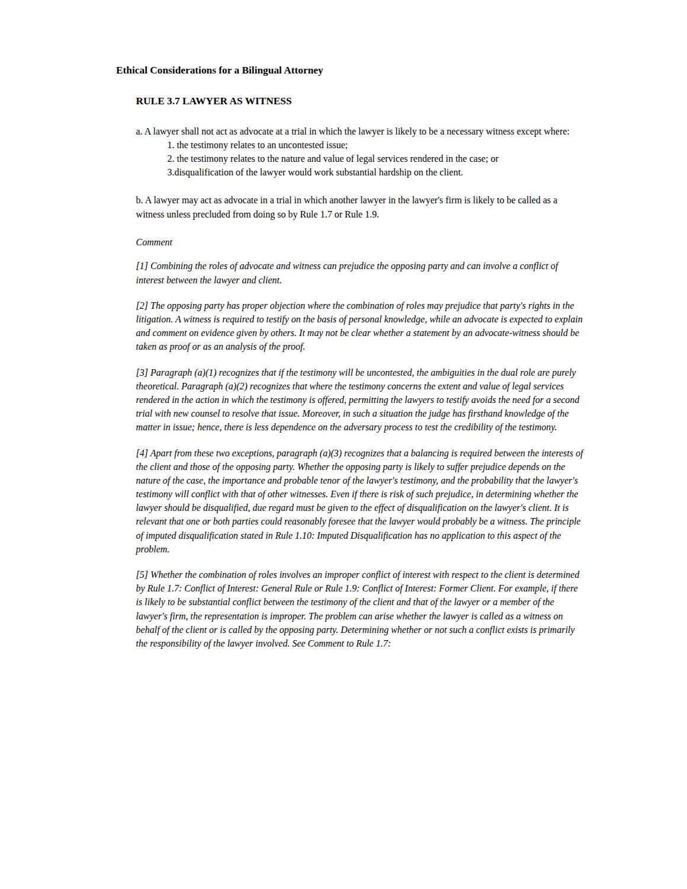Ethical Considerations for a Bilingual Attorney
RULE 3.7 LAWYER AS WITNESS
a. A lawyer shall not act as advocate at a trial in which the lawyer is likely to be a necessary witness except where:
1. the testimony relates to an uncontested issue;
2. the testimony relates to the nature and value of legal services rendered in the case; or
3.disqualification of the lawyer would work substantial hardship on the client.
b. A lawyer may act as advocate in a trial in which another lawyer in the lawyer's firm is likely to be called as a witness unless precluded from doing so by Rule 1.7 or Rule 1.9.
Comment
[1] Combining the roles of advocate and witness can prejudice the opposing party and can involve a conflict of interest between the lawyer and client.
[2] The opposing party has proper objection where the combination of roles may prejudice that party's rights in the litigation. A witness is required to testify on the basis of personal knowledge, while an advocate is expected to explain and comment on evidence given by others. It may not be clear whether a statement by an advocate-witness should be taken as proof or as an analysis of the proof.
[3] Paragraph (a)(1) recognizes that if the testimony will be uncontested, the ambiguities in the dual role are purely theoretical. Paragraph (a)(2) recognizes that where the testimony concerns the extent and value of legal services rendered in the action in which the testimony is offered, permitting the lawyers to testify avoids the need for a second trial with new counsel to resolve that issue. Moreover, in such a situation the judge has firsthand knowledge of the matter in issue; hence, there is less dependence on the adversary process to test the credibility of the testimony.
[4] Apart from these two exceptions, paragraph (a)(3) recognizes that a balancing is required between the interests of the client and those of the opposing party. Whether the opposing party is likely to suffer prejudice depends on the nature of the case, the importance and probable tenor of the lawyer's testimony, and the probability that the lawyer's testimony will conflict with that of other witnesses. Even if there is risk of such prejudice, in determining whether the lawyer should be disqualified, due regard must be given to the effect of disqualification on the lawyer's client. It is relevant that one or both parties could reasonably foresee that the lawyer would probably be a witness. The principle of imputed disqualification stated in Rule 1.10: Imputed Disqualification has no application to this aspect of the problem.
[5] Whether the combination of roles involves an improper conflict of interest with respect to the client is determined by Rule 1.7: Conflict of Interest: General Rule or Rule 1.9: Conflict of Interest: Former Client. For example, if there is likely to be substantial conflict between the testimony of the client and that of the lawyer or a member of the lawyer's firm, the representation is improper. The problem can arise whether the lawyer is called as a witness on behalf of the client or is called by the opposing party. Determining whether or not such a conflict exists is primarily the responsibility of the lawyer involved. See Comment to Rule 1.7: